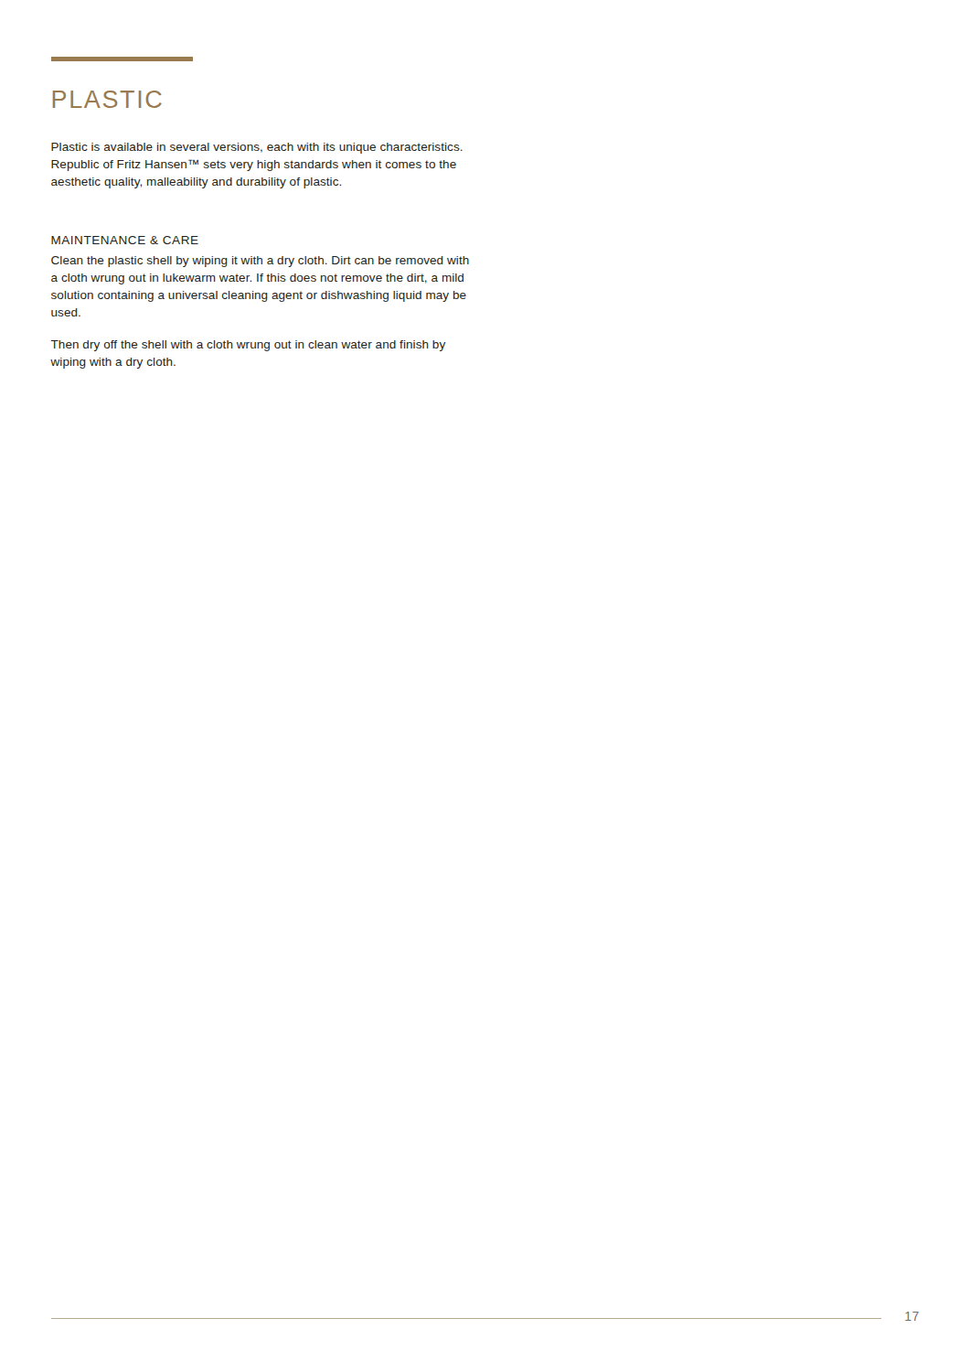PLASTIC
Plastic is available in several versions, each with its unique characteristics. Republic of Fritz Hansen™ sets very high standards when it comes to the aesthetic quality, malleability and durability of plastic.
MAINTENANCE & CARE
Clean the plastic shell by wiping it with a dry cloth. Dirt can be removed with a cloth wrung out in lukewarm water. If this does not remove the dirt, a mild solution containing a universal cleaning agent or dishwashing liquid may be used.
Then dry off the shell with a cloth wrung out in clean water and finish by wiping with a dry cloth.
17